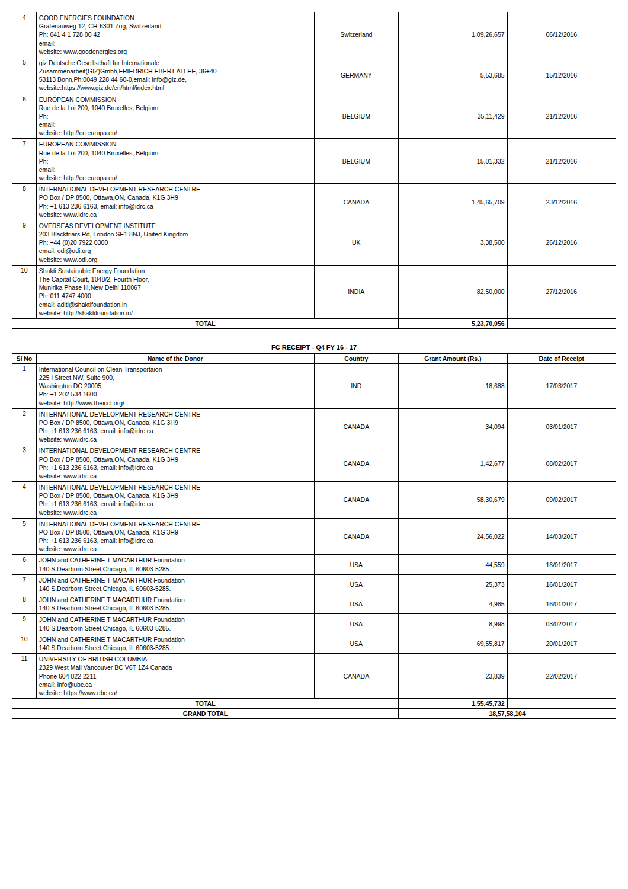| 4 | GOOD ENERGIES FOUNDATION Grafenauweg 12, CH-6301 Zug, Switzerland Ph: 041 4 1 728 00 42 email: website: www.goodenergies.org | Switzerland | 1,09,26,657 | 06/12/2016 |
| 5 | giz Deutsche Gesellschaft fur Internationale Zusammenarbeit(GIZ)Gmbh,FRIEDRICH EBERT ALLEE, 36+40 53113 Bonn,Ph:0049 228 44 60-0,email: info@giz.de, website:https://www.giz.de/en/html/index.html | GERMANY | 5,53,685 | 15/12/2016 |
| 6 | EUROPEAN COMMISSION Rue de la Loi 200, 1040 Bruxelles, Belgium Ph: email: website: http://ec.europa.eu/ | BELGIUM | 35,11,429 | 21/12/2016 |
| 7 | EUROPEAN COMMISSION Rue de la Loi 200, 1040 Bruxelles, Belgium Ph: email: website: http://ec.europa.eu/ | BELGIUM | 15,01,332 | 21/12/2016 |
| 8 | INTERNATIONAL DEVELOPMENT RESEARCH CENTRE PO Box / DP 8500, Ottawa,ON, Canada, K1G 3H9 Ph: +1 613 236 6163, email: info@idrc.ca website: www.idrc.ca | CANADA | 1,45,65,709 | 23/12/2016 |
| 9 | OVERSEAS DEVELOPMENT INSTITUTE 203 Blackfriars Rd, London SE1 8NJ, United Kingdom Ph: +44 (0)20 7922 0300 email: odi@odi.org website: www.odi.org | UK | 3,38,500 | 26/12/2016 |
| 10 | Shakti Sustainable Energy Foundation The Capital Court, 1048/2, Fourth Floor, Munirika Phase III,New Delhi 110067 Ph: 011 4747 4000 email: aditi@shaktifoundation.in website: http://shaktifoundation.in/ | INDIA | 82,50,000 | 27/12/2016 |
| TOTAL | 5,23,70,056 | |
FC RECEIPT - Q4 FY 16 - 17
| Sl No | Name of the Donor | Country | Grant Amount (Rs.) | Date of Receipt |
| --- | --- | --- | --- | --- |
| 1 | International Council on Clean Transportaion 225 I Street NW, Suite 900, Washington DC 20005 Ph: +1 202 534 1600 website: http://www.theicct.org/ | IND | 18,688 | 17/03/2017 |
| 2 | INTERNATIONAL DEVELOPMENT RESEARCH CENTRE PO Box / DP 8500, Ottawa,ON, Canada, K1G 3H9 Ph: +1 613 236 6163, email: info@idrc.ca website: www.idrc.ca | CANADA | 34,094 | 03/01/2017 |
| 3 | INTERNATIONAL DEVELOPMENT RESEARCH CENTRE PO Box / DP 8500, Ottawa,ON, Canada, K1G 3H9 Ph: +1 613 236 6163, email: info@idrc.ca website: www.idrc.ca | CANADA | 1,42,677 | 08/02/2017 |
| 4 | INTERNATIONAL DEVELOPMENT RESEARCH CENTRE PO Box / DP 8500, Ottawa,ON, Canada, K1G 3H9 Ph: +1 613 236 6163, email: info@idrc.ca website: www.idrc.ca | CANADA | 58,30,679 | 09/02/2017 |
| 5 | INTERNATIONAL DEVELOPMENT RESEARCH CENTRE PO Box / DP 8500, Ottawa,ON, Canada, K1G 3H9 Ph: +1 613 236 6163, email: info@idrc.ca website: www.idrc.ca | CANADA | 24,56,022 | 14/03/2017 |
| 6 | JOHN and CATHERINE T MACARTHUR Foundation 140 S.Dearborn Street,Chicago, IL 60603-5285. | USA | 44,559 | 16/01/2017 |
| 7 | JOHN and CATHERINE T MACARTHUR Foundation 140 S.Dearborn Street,Chicago, IL 60603-5285. | USA | 25,373 | 16/01/2017 |
| 8 | JOHN and CATHERINE T MACARTHUR Foundation 140 S.Dearborn Street,Chicago, IL 60603-5285. | USA | 4,985 | 16/01/2017 |
| 9 | JOHN and CATHERINE T MACARTHUR Foundation 140 S.Dearborn Street,Chicago, IL 60603-5285. | USA | 8,998 | 03/02/2017 |
| 10 | JOHN and CATHERINE T MACARTHUR Foundation 140 S.Dearborn Street,Chicago, IL 60603-5285. | USA | 69,55,817 | 20/01/2017 |
| 11 | UNIVERSITY OF BRITISH COLUMBIA 2329 West Mall Vancouver BC V6T 1Z4 Canada Phone 604 822 2211 email: info@ubc.ca website: https://www.ubc.ca/ | CANADA | 23,839 | 22/02/2017 |
| TOTAL | 1,55,45,732 | |
| GRAND TOTAL | 18,57,58,104 |